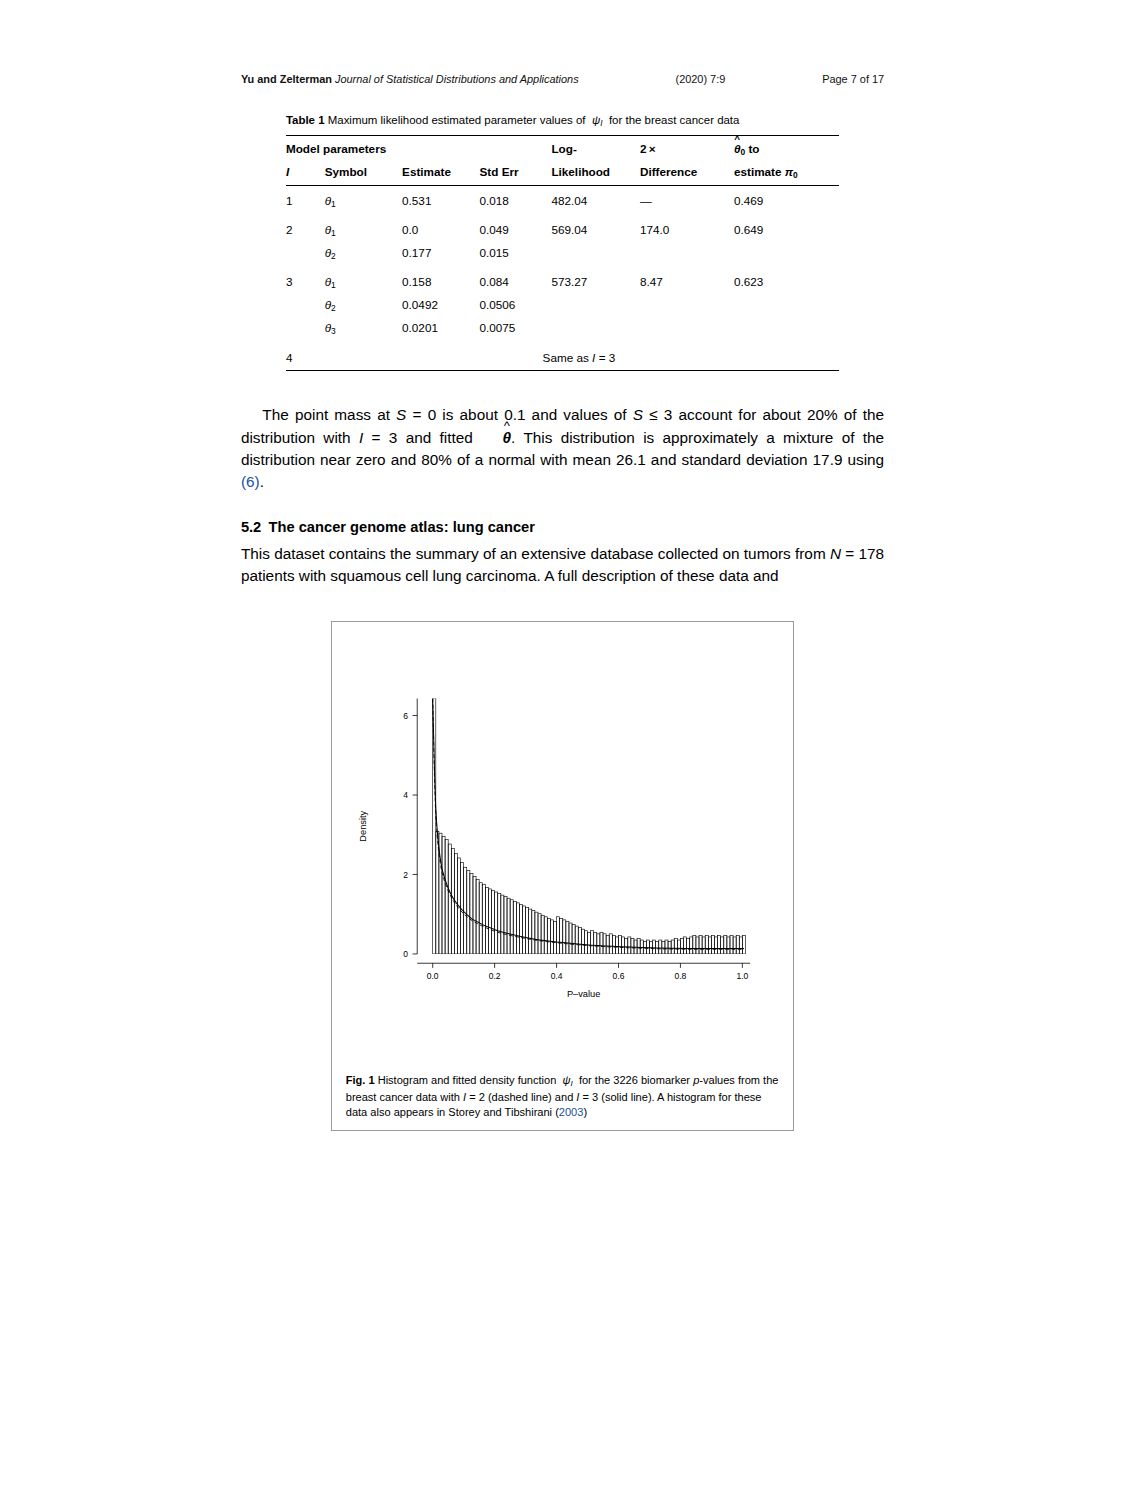Yu and Zelterman Journal of Statistical Distributions and Applications
(2020) 7:9
Page 7 of 17
Table 1 Maximum likelihood estimated parameter values of ψI for the breast cancer data
| Model parameters | Log- | 2 × | ^ θ 0 to |
| --- | --- | --- | --- |
| I | Symbol | Estimate | Std Err | Likelihood | Difference | estimate π 0 |
| 1 | θ 1 | 0.531 | 0.018 | 482.04 | — | 0.469 |
| 2 | θ 1 | 0.0 | 0.049 | 569.04 | 174.0 | 0.649 |
| | θ 2 | 0.177 | 0.015 | | | |
| 3 | θ 1 | 0.158 | 0.084 | 573.27 | 8.47 | 0.623 |
| | θ 2 | 0.0492 | 0.0506 | | | |
| | θ 3 | 0.0201 | 0.0075 | | | |
| 4 | Same as I = 3 |
The point mass at S = 0 is about 0.1 and values of S ≤ 3 account for about 20% of the distribution with I = 3 and fitted ^θ. This distribution is approximately a mixture of the distribution near zero and 80% of a normal with mean 26.1 and standard deviation 17.9 using (6).
5.2 The cancer genome atlas: lung cancer
This dataset contains the summary of an extensive database collected on tumors from N = 178 patients with squamous cell lung carcinoma. A full description of these data and
Density 0 2 4 6 0.0 0.2 0.4 0.6 0.8 1.0 P–value
Fig. 1 Histogram and fitted density function ψI for the 3226 biomarker p-values from the breast cancer data with I = 2 (dashed line) and I = 3 (solid line). A histogram for these data also appears in Storey and Tibshirani (2003)